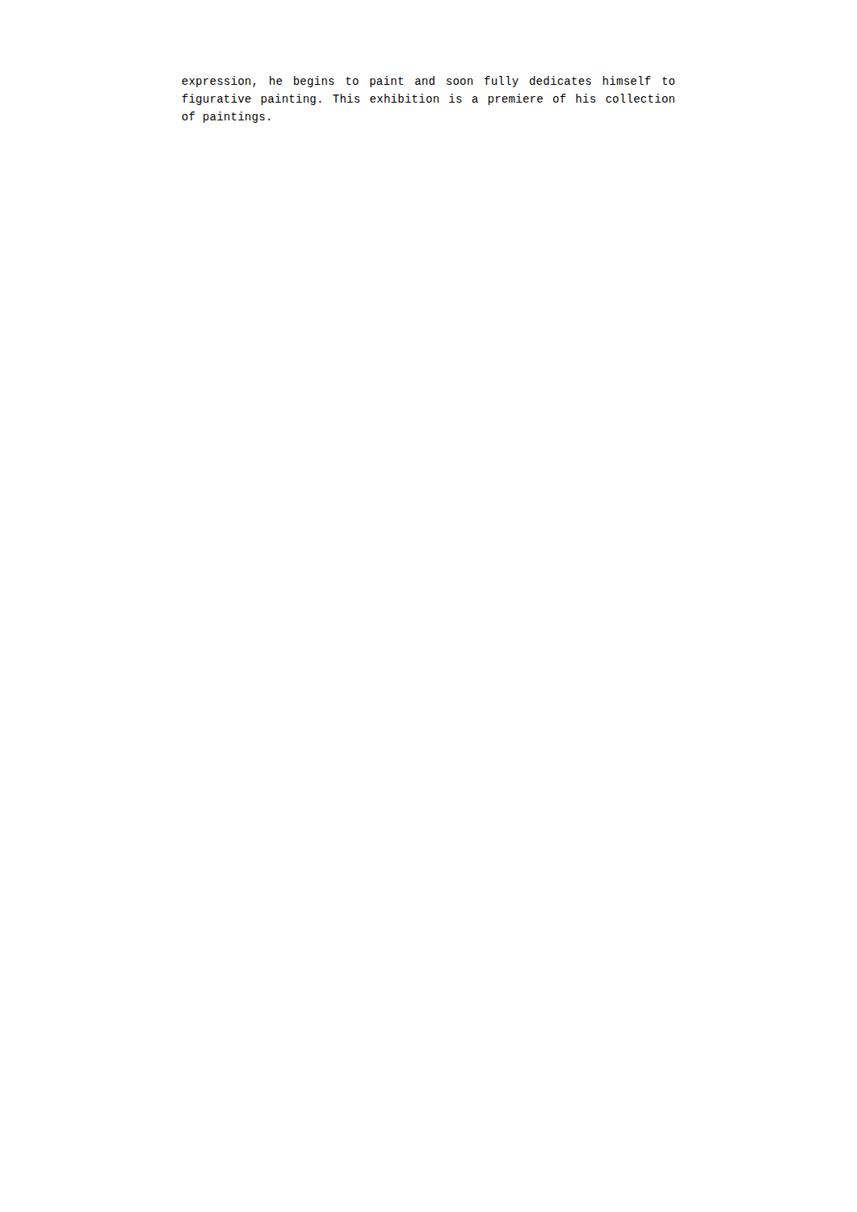expression, he begins to paint and soon fully dedicates himself to figurative painting. This exhibition is a premiere of his collection of paintings.